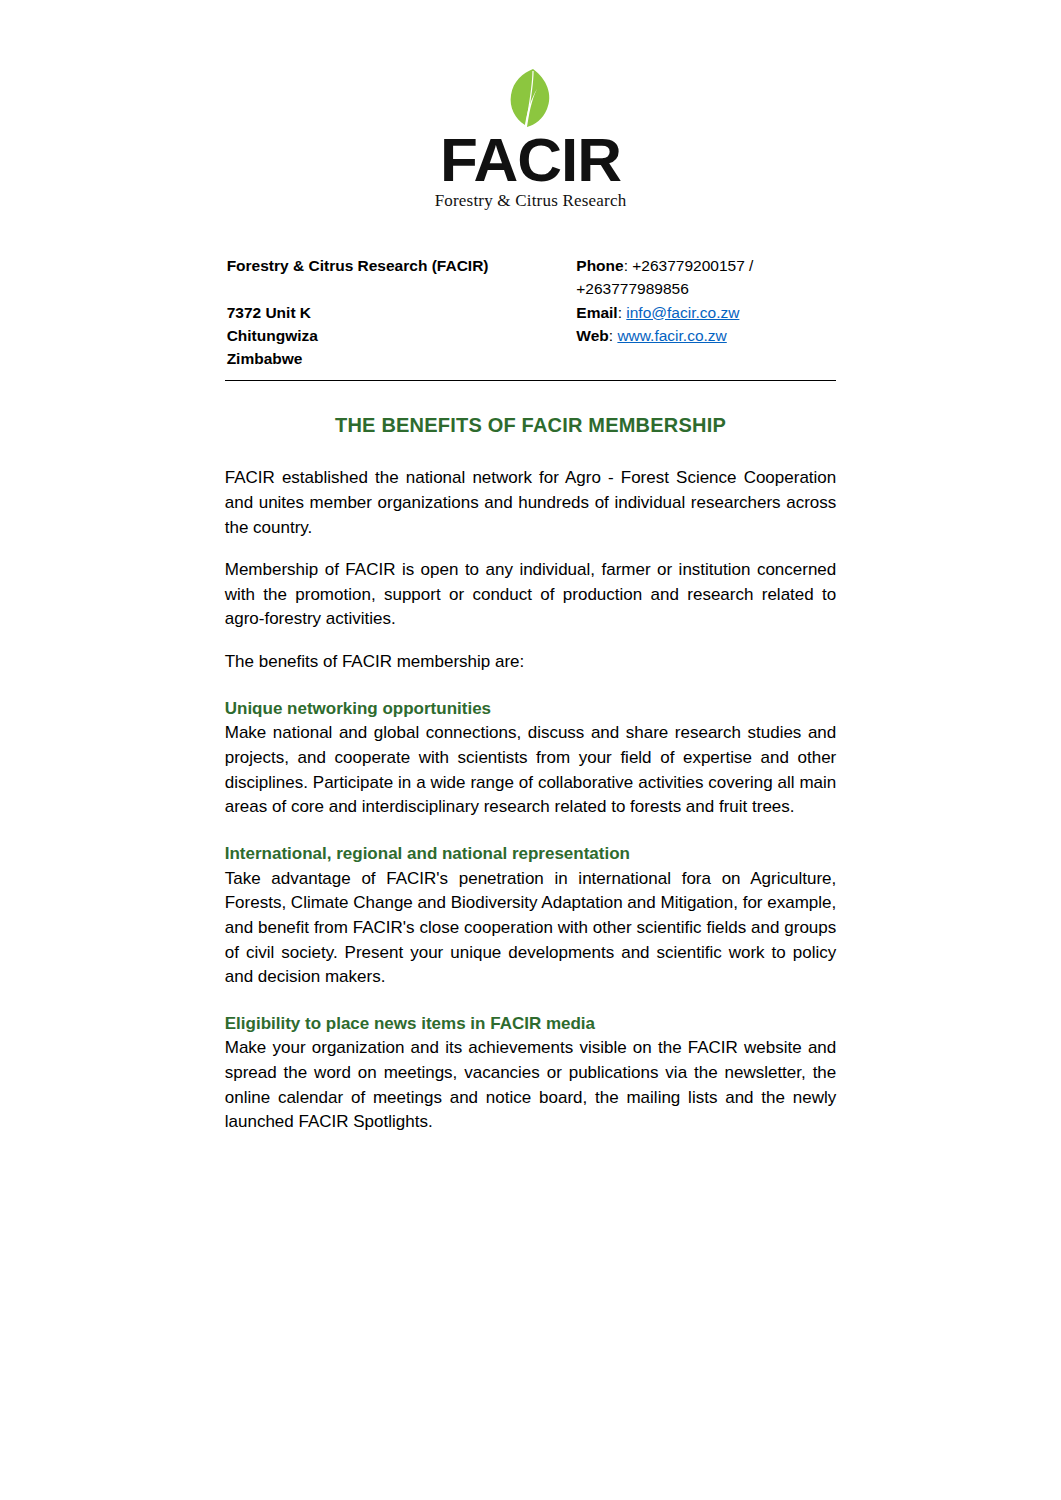FACIR
Forestry & Citrus Research
| Forestry & Citrus Research (FACIR) | Phone : +263779200157 / +263777989856 |
| 7372 Unit K | Email : info@facir.co.zw |
| Chitungwiza | Web : www.facir.co.zw |
| Zimbabwe | |
THE BENEFITS OF FACIR MEMBERSHIP
FACIR established the national network for Agro - Forest Science Cooperation and unites member organizations and hundreds of individual researchers across the country.
Membership of FACIR is open to any individual, farmer or institution concerned with the promotion, support or conduct of production and research related to agro-forestry activities.
The benefits of FACIR membership are:
Unique networking opportunities
Make national and global connections, discuss and share research studies and projects, and cooperate with scientists from your field of expertise and other disciplines. Participate in a wide range of collaborative activities covering all main areas of core and interdisciplinary research related to forests and fruit trees.
International, regional and national representation
Take advantage of FACIR's penetration in international fora on Agriculture, Forests, Climate Change and Biodiversity Adaptation and Mitigation, for example, and benefit from FACIR's close cooperation with other scientific fields and groups of civil society. Present your unique developments and scientific work to policy and decision makers.
Eligibility to place news items in FACIR media
Make your organization and its achievements visible on the FACIR website and spread the word on meetings, vacancies or publications via the newsletter, the online calendar of meetings and notice board, the mailing lists and the newly launched FACIR Spotlights.